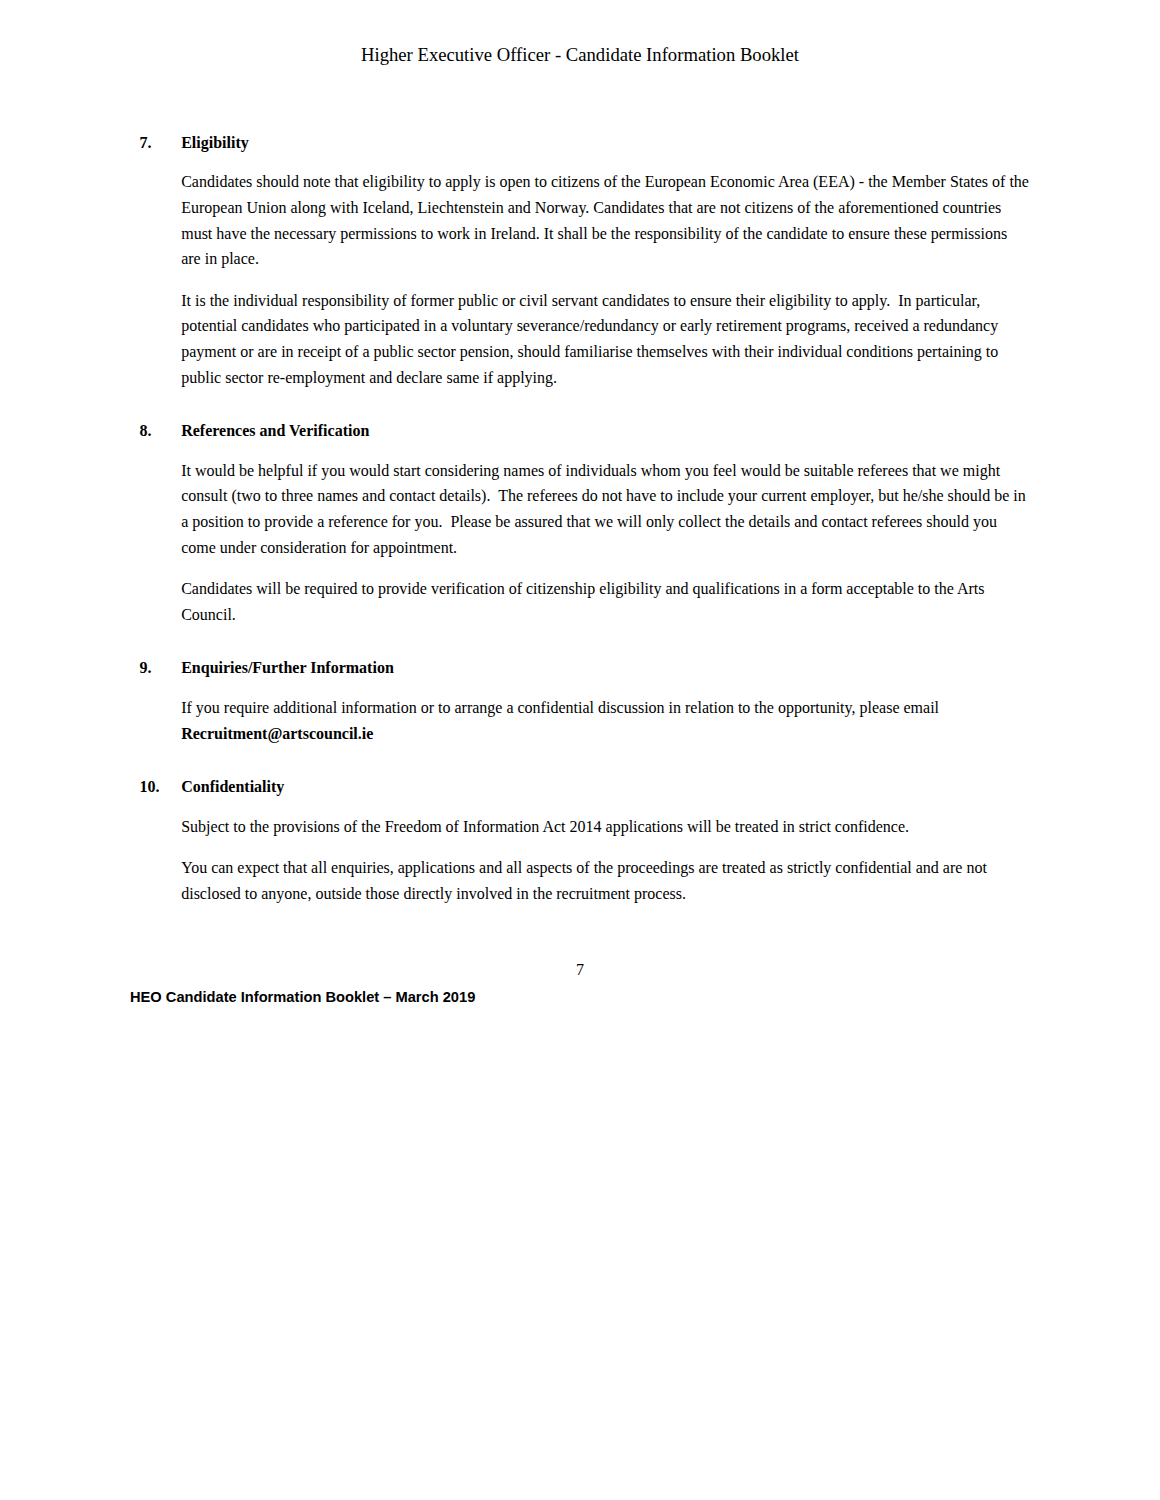Higher Executive Officer - Candidate Information Booklet
7.
Eligibility
Candidates should note that eligibility to apply is open to citizens of the European Economic Area (EEA) - the Member States of the European Union along with Iceland, Liechtenstein and Norway. Candidates that are not citizens of the aforementioned countries must have the necessary permissions to work in Ireland. It shall be the responsibility of the candidate to ensure these permissions are in place.
It is the individual responsibility of former public or civil servant candidates to ensure their eligibility to apply. In particular, potential candidates who participated in a voluntary severance/redundancy or early retirement programs, received a redundancy payment or are in receipt of a public sector pension, should familiarise themselves with their individual conditions pertaining to public sector re-employment and declare same if applying.
8.
References and Verification
It would be helpful if you would start considering names of individuals whom you feel would be suitable referees that we might consult (two to three names and contact details). The referees do not have to include your current employer, but he/she should be in a position to provide a reference for you. Please be assured that we will only collect the details and contact referees should you come under consideration for appointment.
Candidates will be required to provide verification of citizenship eligibility and qualifications in a form acceptable to the Arts Council.
9.
Enquiries/Further Information
If you require additional information or to arrange a confidential discussion in relation to the opportunity, please email Recruitment@artscouncil.ie
10.
Confidentiality
Subject to the provisions of the Freedom of Information Act 2014 applications will be treated in strict confidence.
You can expect that all enquiries, applications and all aspects of the proceedings are treated as strictly confidential and are not disclosed to anyone, outside those directly involved in the recruitment process.
7
HEO Candidate Information Booklet – March 2019